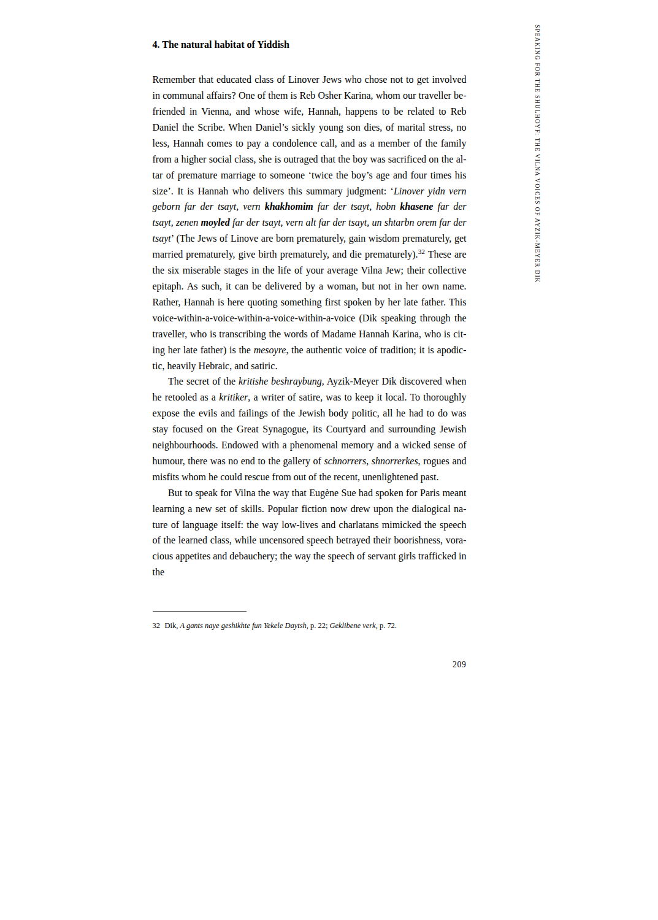Speaking for the Shulhoyf: The Vilna Voices of Ayzik-Meyer Dik
4. The natural habitat of Yiddish
Remember that educated class of Linover Jews who chose not to get involved in communal affairs? One of them is Reb Osher Karina, whom our traveller befriended in Vienna, and whose wife, Hannah, happens to be related to Reb Daniel the Scribe. When Daniel’s sickly young son dies, of marital stress, no less, Hannah comes to pay a condolence call, and as a member of the family from a higher social class, she is outraged that the boy was sacrificed on the altar of premature marriage to someone ‘twice the boy’s age and four times his size’. It is Hannah who delivers this summary judgment: ‘Linover yidn vern geborn far der tsayt, vern khakhomim far der tsayt, hobn khasene far der tsayt, zenen moyled far der tsayt, vern alt far der tsayt, un shtarbn orem far der tsayt’ (The Jews of Linove are born prematurely, gain wisdom prematurely, get married prematurely, give birth prematurely, and die prematurely).32 These are the six miserable stages in the life of your average Vilna Jew; their collective epitaph. As such, it can be delivered by a woman, but not in her own name. Rather, Hannah is here quoting something first spoken by her late father. This voice-within-a-voice-within-a-voice-within-a-voice (Dik speaking through the traveller, who is transcribing the words of Madame Hannah Karina, who is citing her late father) is the mesoyre, the authentic voice of tradition; it is apodictic, heavily Hebraic, and satiric.
The secret of the kritishe beshraybung, Ayzik-Meyer Dik discovered when he retooled as a kritiker, a writer of satire, was to keep it local. To thoroughly expose the evils and failings of the Jewish body politic, all he had to do was stay focused on the Great Synagogue, its Courtyard and surrounding Jewish neighbourhoods. Endowed with a phenomenal memory and a wicked sense of humour, there was no end to the gallery of schnorrers, shnorrerkes, rogues and misfits whom he could rescue from out of the recent, unenlightened past.
But to speak for Vilna the way that Eugène Sue had spoken for Paris meant learning a new set of skills. Popular fiction now drew upon the dialogical nature of language itself: the way low-lives and charlatans mimicked the speech of the learned class, while uncensored speech betrayed their boorishness, voracious appetites and debauchery; the way the speech of servant girls trafficked in the
32 Dik, A gants naye geshikhte fun Yekele Daytsh, p. 22; Geklibene verk, p. 72.
209